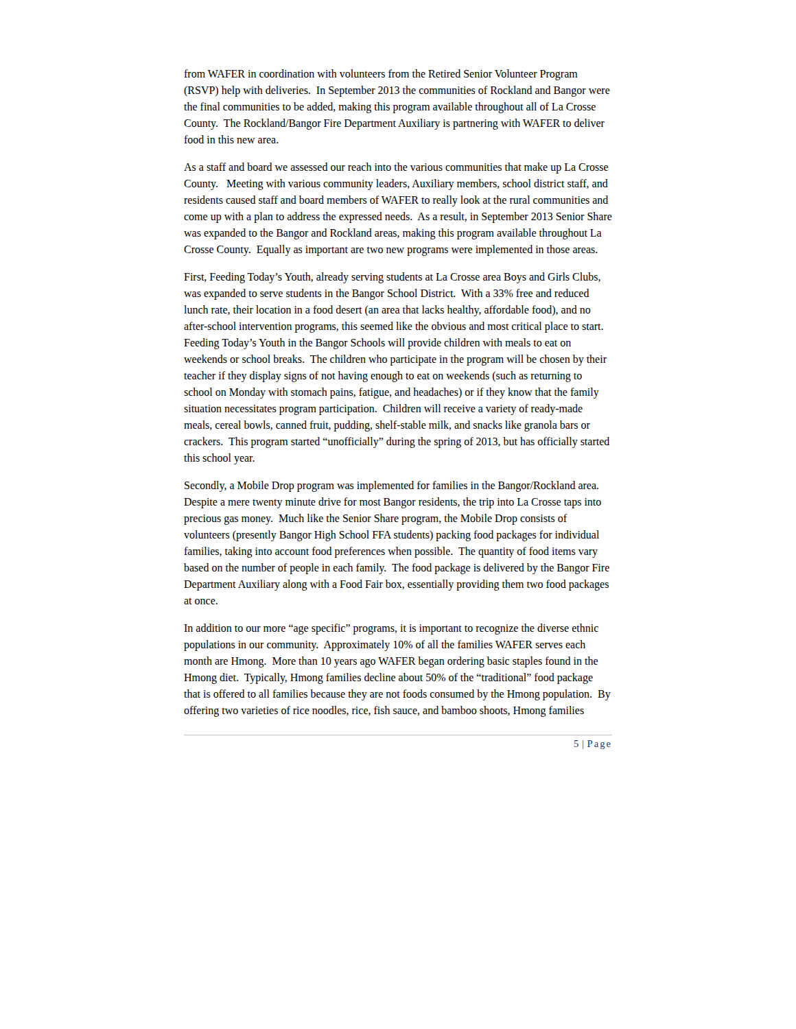from WAFER in coordination with volunteers from the Retired Senior Volunteer Program (RSVP) help with deliveries. In September 2013 the communities of Rockland and Bangor were the final communities to be added, making this program available throughout all of La Crosse County. The Rockland/Bangor Fire Department Auxiliary is partnering with WAFER to deliver food in this new area.
As a staff and board we assessed our reach into the various communities that make up La Crosse County. Meeting with various community leaders, Auxiliary members, school district staff, and residents caused staff and board members of WAFER to really look at the rural communities and come up with a plan to address the expressed needs. As a result, in September 2013 Senior Share was expanded to the Bangor and Rockland areas, making this program available throughout La Crosse County. Equally as important are two new programs were implemented in those areas.
First, Feeding Today’s Youth, already serving students at La Crosse area Boys and Girls Clubs, was expanded to serve students in the Bangor School District. With a 33% free and reduced lunch rate, their location in a food desert (an area that lacks healthy, affordable food), and no after-school intervention programs, this seemed like the obvious and most critical place to start. Feeding Today’s Youth in the Bangor Schools will provide children with meals to eat on weekends or school breaks. The children who participate in the program will be chosen by their teacher if they display signs of not having enough to eat on weekends (such as returning to school on Monday with stomach pains, fatigue, and headaches) or if they know that the family situation necessitates program participation. Children will receive a variety of ready-made meals, cereal bowls, canned fruit, pudding, shelf-stable milk, and snacks like granola bars or crackers. This program started “unofficially” during the spring of 2013, but has officially started this school year.
Secondly, a Mobile Drop program was implemented for families in the Bangor/Rockland area. Despite a mere twenty minute drive for most Bangor residents, the trip into La Crosse taps into precious gas money. Much like the Senior Share program, the Mobile Drop consists of volunteers (presently Bangor High School FFA students) packing food packages for individual families, taking into account food preferences when possible. The quantity of food items vary based on the number of people in each family. The food package is delivered by the Bangor Fire Department Auxiliary along with a Food Fair box, essentially providing them two food packages at once.
In addition to our more “age specific” programs, it is important to recognize the diverse ethnic populations in our community. Approximately 10% of all the families WAFER serves each month are Hmong. More than 10 years ago WAFER began ordering basic staples found in the Hmong diet. Typically, Hmong families decline about 50% of the “traditional” food package that is offered to all families because they are not foods consumed by the Hmong population. By offering two varieties of rice noodles, rice, fish sauce, and bamboo shoots, Hmong families
5 | Page